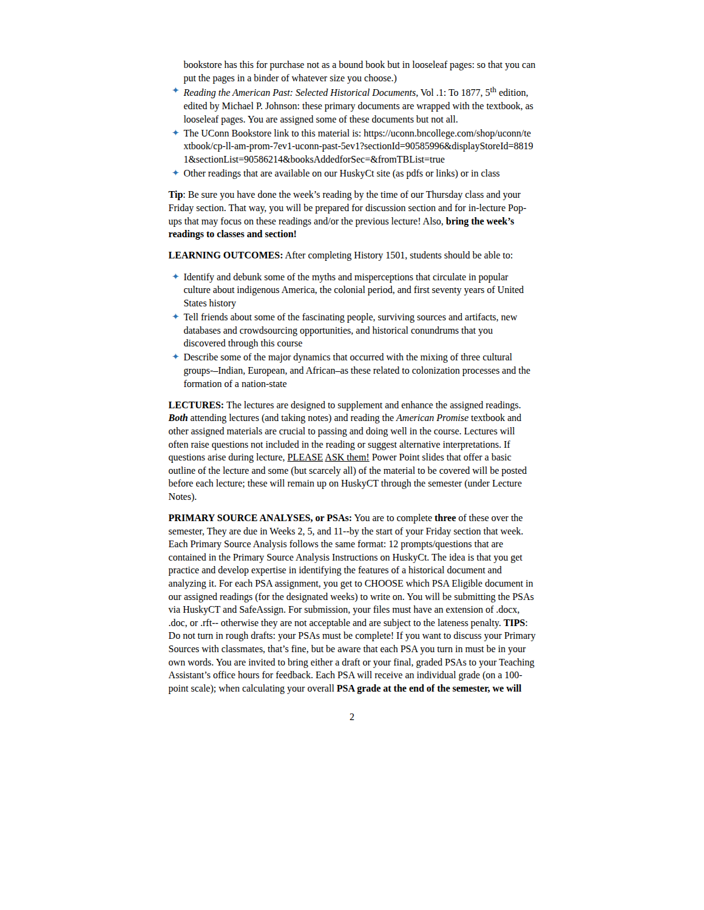bookstore has this for purchase not as a bound book but in looseleaf pages: so that you can put the pages in a binder of whatever size you choose.)
Reading the American Past: Selected Historical Documents, Vol .1: To 1877, 5th edition, edited by Michael P. Johnson: these primary documents are wrapped with the textbook, as looseleaf pages. You are assigned some of these documents but not all.
The UConn Bookstore link to this material is: https://uconn.bncollege.com/shop/uconn/textbook/cp-ll-am-prom-7ev1-uconn-past-5ev1?sectionId=90585996&displayStoreId=88191&sectionList=90586214&booksAddedforSec=&fromTBList=true
Other readings that are available on our HuskyCt site (as pdfs or links) or in class
Tip: Be sure you have done the week’s reading by the time of our Thursday class and your Friday section. That way, you will be prepared for discussion section and for in-lecture Pop-ups that may focus on these readings and/or the previous lecture! Also, bring the week’s readings to classes and section!
LEARNING OUTCOMES: After completing History 1501, students should be able to:
Identify and debunk some of the myths and misperceptions that circulate in popular culture about indigenous America, the colonial period, and first seventy years of United States history
Tell friends about some of the fascinating people, surviving sources and artifacts, new databases and crowdsourcing opportunities, and historical conundrums that you discovered through this course
Describe some of the major dynamics that occurred with the mixing of three cultural groups-–Indian, European, and African–as these related to colonization processes and the formation of a nation-state
LECTURES: The lectures are designed to supplement and enhance the assigned readings. Both attending lectures (and taking notes) and reading the American Promise textbook and other assigned materials are crucial to passing and doing well in the course. Lectures will often raise questions not included in the reading or suggest alternative interpretations. If questions arise during lecture, PLEASE ASK them! Power Point slides that offer a basic outline of the lecture and some (but scarcely all) of the material to be covered will be posted before each lecture; these will remain up on HuskyCT through the semester (under Lecture Notes).
PRIMARY SOURCE ANALYSES, or PSAs: You are to complete three of these over the semester, They are due in Weeks 2, 5, and 11--by the start of your Friday section that week. Each Primary Source Analysis follows the same format: 12 prompts/questions that are contained in the Primary Source Analysis Instructions on HuskyCt. The idea is that you get practice and develop expertise in identifying the features of a historical document and analyzing it. For each PSA assignment, you get to CHOOSE which PSA Eligible document in our assigned readings (for the designated weeks) to write on. You will be submitting the PSAs via HuskyCT and SafeAssign. For submission, your files must have an extension of .docx, .doc, or .rft-- otherwise they are not acceptable and are subject to the lateness penalty. TIPS: Do not turn in rough drafts: your PSAs must be complete! If you want to discuss your Primary Sources with classmates, that’s fine, but be aware that each PSA you turn in must be in your own words. You are invited to bring either a draft or your final, graded PSAs to your Teaching Assistant’s office hours for feedback. Each PSA will receive an individual grade (on a 100-point scale); when calculating your overall PSA grade at the end of the semester, we will
2